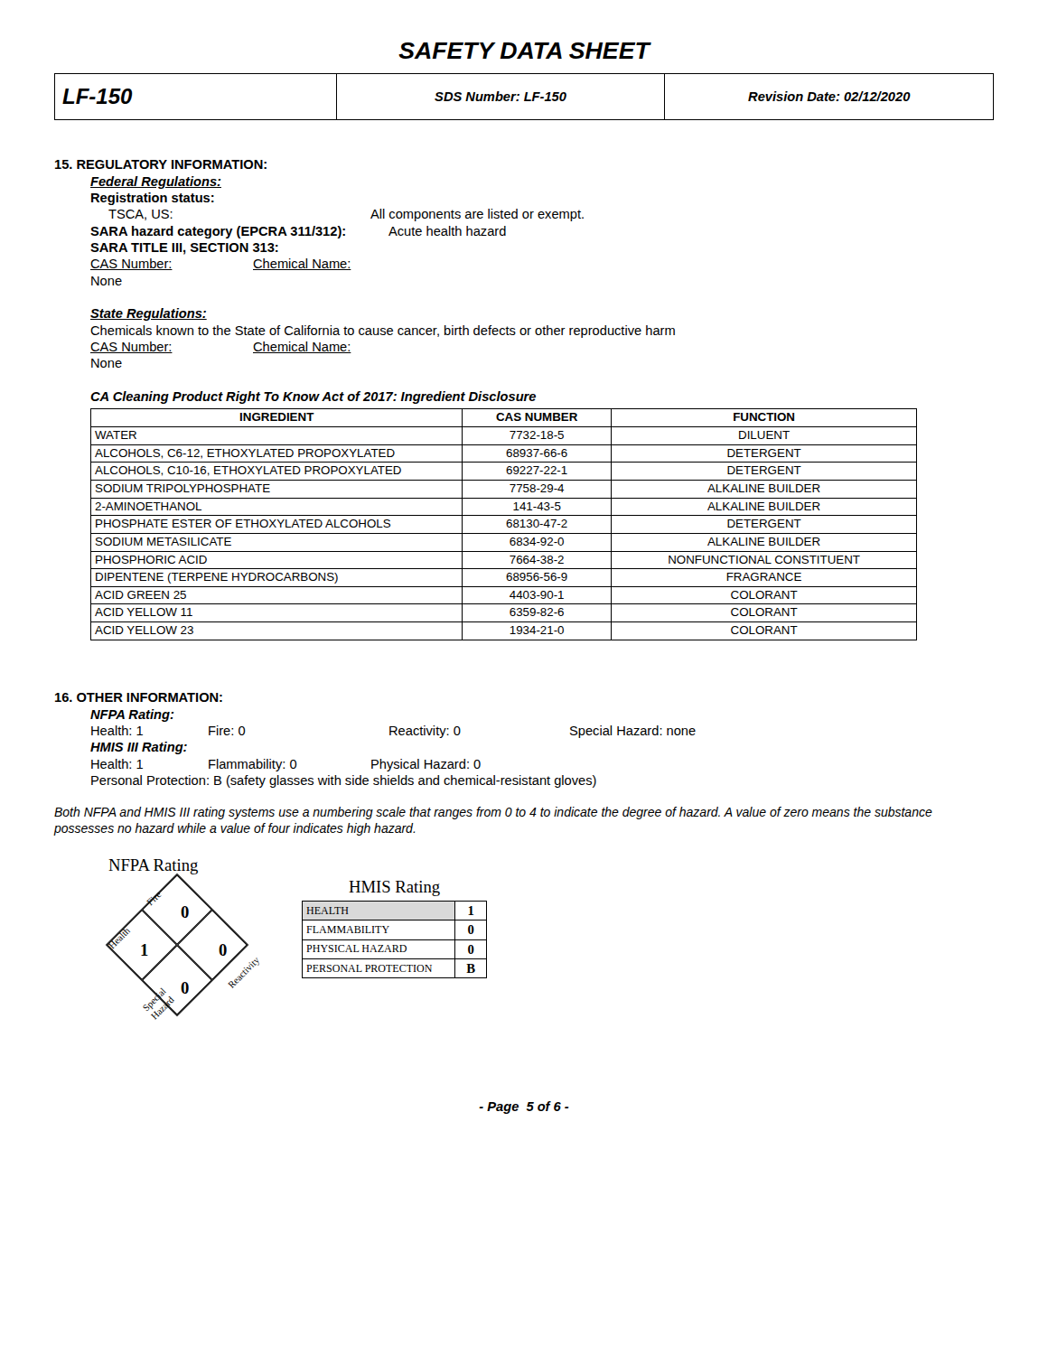SAFETY DATA SHEET
| LF-150 | SDS Number: LF-150 | Revision Date: 02/12/2020 |
15. REGULATORY INFORMATION:
Federal Regulations:
Registration status:
TSCA, US: All components are listed or exempt.
SARA hazard category (EPCRA 311/312): Acute health hazard
SARA TITLE III, SECTION 313:
CAS Number: Chemical Name:
None
State Regulations:
Chemicals known to the State of California to cause cancer, birth defects or other reproductive harm
CAS Number: Chemical Name:
None
CA Cleaning Product Right To Know Act of 2017: Ingredient Disclosure
| INGREDIENT | CAS NUMBER | FUNCTION |
| --- | --- | --- |
| WATER | 7732-18-5 | DILUENT |
| ALCOHOLS, C6-12, ETHOXYLATED PROPOXYLATED | 68937-66-6 | DETERGENT |
| ALCOHOLS, C10-16, ETHOXYLATED PROPOXYLATED | 69227-22-1 | DETERGENT |
| SODIUM TRIPOLYPHOSPHATE | 7758-29-4 | ALKALINE BUILDER |
| 2-AMINOETHANOL | 141-43-5 | ALKALINE BUILDER |
| PHOSPHATE ESTER OF ETHOXYLATED ALCOHOLS | 68130-47-2 | DETERGENT |
| SODIUM METASILICATE | 6834-92-0 | ALKALINE BUILDER |
| PHOSPHORIC ACID | 7664-38-2 | NONFUNCTIONAL CONSTITUENT |
| DIPENTENE (TERPENE HYDROCARBONS) | 68956-56-9 | FRAGRANCE |
| ACID GREEN 25 | 4403-90-1 | COLORANT |
| ACID YELLOW 11 | 6359-82-6 | COLORANT |
| ACID YELLOW 23 | 1934-21-0 | COLORANT |
16. OTHER INFORMATION:
NFPA Rating:
Health: 1 Fire: 0 Reactivity: 0 Special Hazard: none
HMIS III Rating:
Health: 1 Flammability: 0 Physical Hazard: 0
Personal Protection: B (safety glasses with side shields and chemical-resistant gloves)
Both NFPA and HMIS III rating systems use a numbering scale that ranges from 0 to 4 to indicate the degree of hazard. A value of zero means the substance possesses no hazard while a value of four indicates high hazard.
NFPA Rating
0
1
0
0
Fire
Health
Reactivity
Special
Hazard
HMIS Rating
| HEALTH | 1 |
| FLAMMABILITY | 0 |
| PHYSICAL HAZARD | 0 |
| PERSONAL PROTECTION | B |
- Page 5 of 6 -